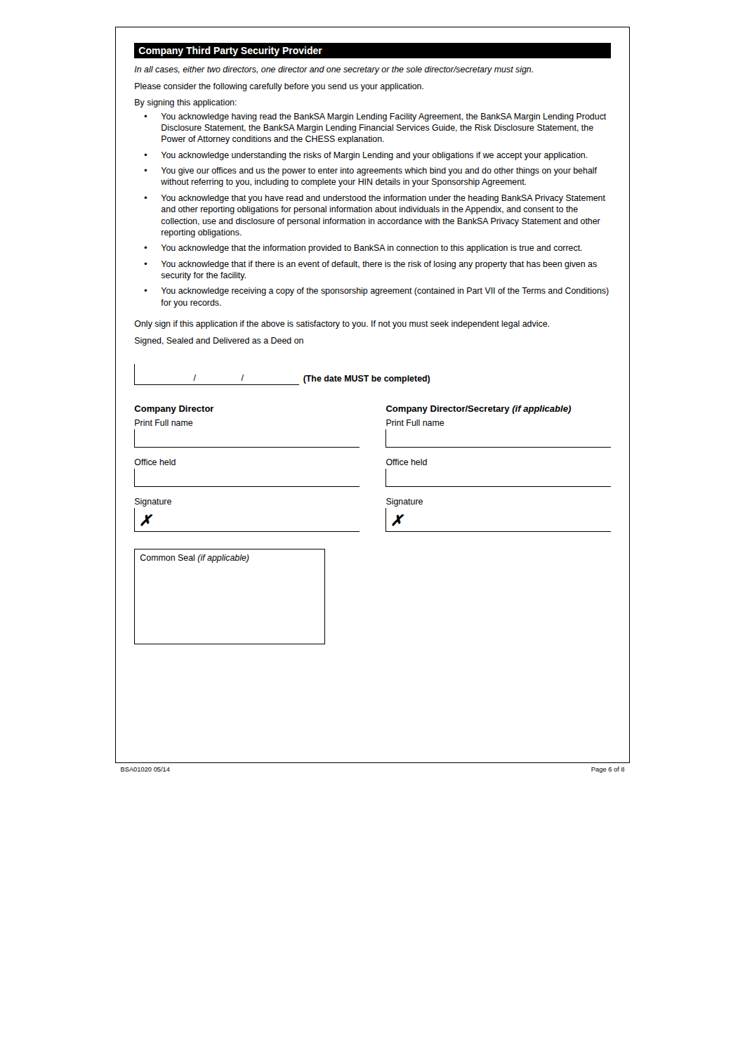Company Third Party Security Provider
In all cases, either two directors, one director and one secretary or the sole director/secretary must sign.
Please consider the following carefully before you send us your application.
By signing this application:
You acknowledge having read the BankSA Margin Lending Facility Agreement, the BankSA Margin Lending Product Disclosure Statement, the BankSA Margin Lending Financial Services Guide, the Risk Disclosure Statement, the Power of Attorney conditions and the CHESS explanation.
You acknowledge understanding the risks of Margin Lending and your obligations if we accept your application.
You give our offices and us the power to enter into agreements which bind you and do other things on your behalf without referring to you, including to complete your HIN details in your Sponsorship Agreement.
You acknowledge that you have read and understood the information under the heading BankSA Privacy Statement and other reporting obligations for personal information about individuals in the Appendix, and consent to the collection, use and disclosure of personal information in accordance with the BankSA Privacy Statement and other reporting obligations.
You acknowledge that the information provided to BankSA in connection to this application is true and correct.
You acknowledge that if there is an event of default, there is the risk of losing any property that has been given as security for the facility.
You acknowledge receiving a copy of the sponsorship agreement (contained in Part VII of the Terms and Conditions) for you records.
Only sign if this application if the above is satisfactory to you. If not you must seek independent legal advice.
Signed, Sealed and Delivered as a Deed on
/ /
(The date MUST be completed)
Company Director
Print Full name
Office held
Signature
✗
Company Director/Secretary (if applicable)
Print Full name
Office held
Signature
✗
Common Seal (if applicable)
BSA01020 05/14
Page 6 of 8